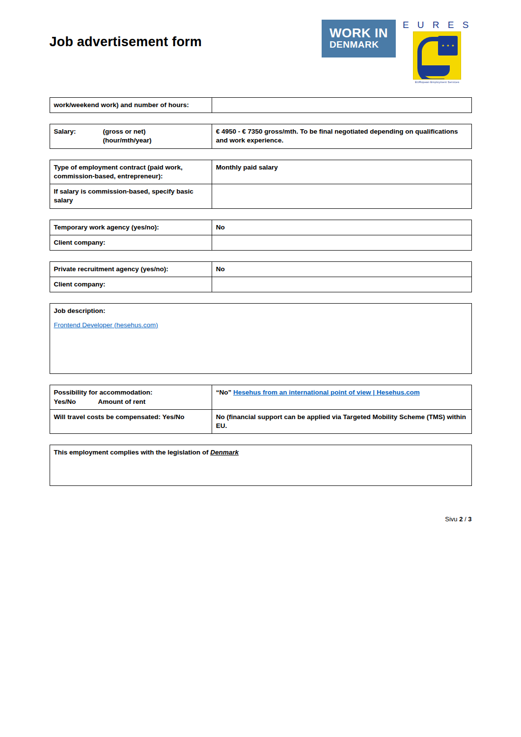Job advertisement form
WORK INDENMARK
E U R E S
★ ★ ★
EURopean Employment Services
| work/weekend work) and number of hours: | |
| Salary: (gross or net) (hour/mth/year) | € 4950 - € 7350 gross/mth. To be final negotiated depending on qualifications and work experience. |
| Type of employment contract (paid work, commission-based, entrepreneur): | Monthly paid salary |
| If salary is commission-based, specify basic salary | |
| Temporary work agency (yes/no): | No |
| Client company: | |
| Private recruitment agency (yes/no): | No |
| Client company: | |
| Job description: Frontend Developer (hesehus.com) |
| Possibility for accommodation: Yes/No Amount of rent | “No” Hesehus from an international point of view / Hesehus.com |
| Will travel costs be compensated: Yes/No | No (financial support can be applied via Targeted Mobility Scheme (TMS) within EU. |
| This employment complies with the legislation of Denmark |
Sivu 2 / 3